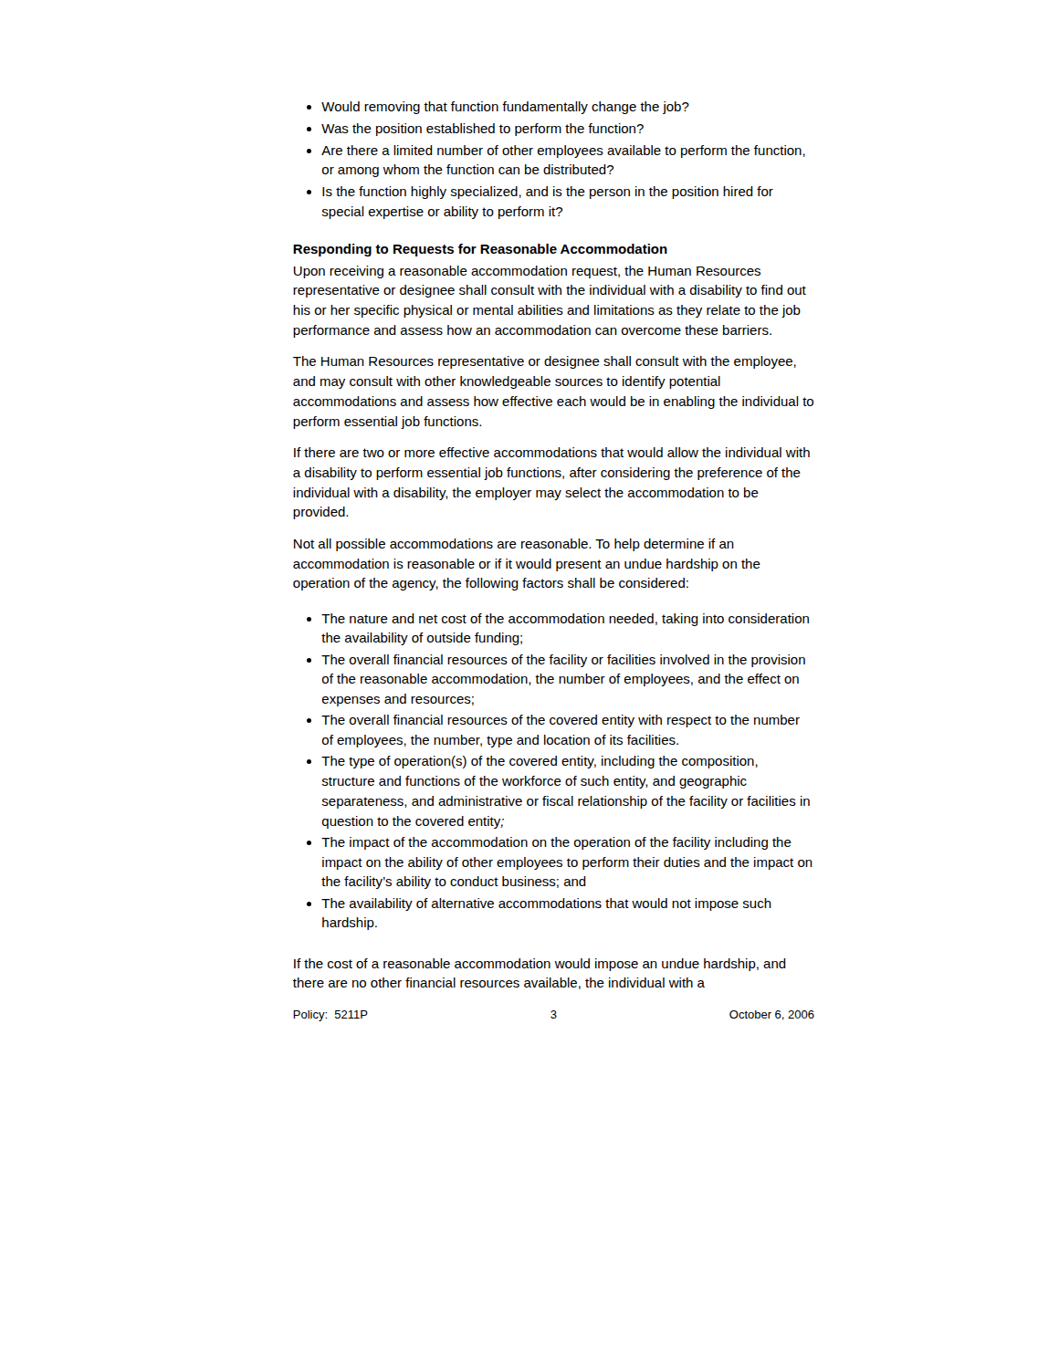Would removing that function fundamentally change the job?
Was the position established to perform the function?
Are there a limited number of other employees available to perform the function, or among whom the function can be distributed?
Is the function highly specialized, and is the person in the position hired for special expertise or ability to perform it?
Responding to Requests for Reasonable Accommodation
Upon receiving a reasonable accommodation request, the Human Resources representative or designee shall consult with the individual with a disability to find out his or her specific physical or mental abilities and limitations as they relate to the job performance and assess how an accommodation can overcome these barriers.
The Human Resources representative or designee shall consult with the employee, and may consult with other knowledgeable sources to identify potential accommodations and assess how effective each would be in enabling the individual to perform essential job functions.
If there are two or more effective accommodations that would allow the individual with a disability to perform essential job functions, after considering the preference of the individual with a disability, the employer may select the accommodation to be provided.
Not all possible accommodations are reasonable. To help determine if an accommodation is reasonable or if it would present an undue hardship on the operation of the agency, the following factors shall be considered:
The nature and net cost of the accommodation needed, taking into consideration the availability of outside funding;
The overall financial resources of the facility or facilities involved in the provision of the reasonable accommodation, the number of employees, and the effect on expenses and resources;
The overall financial resources of the covered entity with respect to the number of employees, the number, type and location of its facilities.
The type of operation(s) of the covered entity, including the composition, structure and functions of the workforce of such entity, and geographic separateness, and administrative or fiscal relationship of the facility or facilities in question to the covered entity;
The impact of the accommodation on the operation of the facility including the impact on the ability of other employees to perform their duties and the impact on the facility’s ability to conduct business; and
The availability of alternative accommodations that would not impose such hardship.
If the cost of a reasonable accommodation would impose an undue hardship, and there are no other financial resources available, the individual with a
Policy: 5211P
3
October 6, 2006